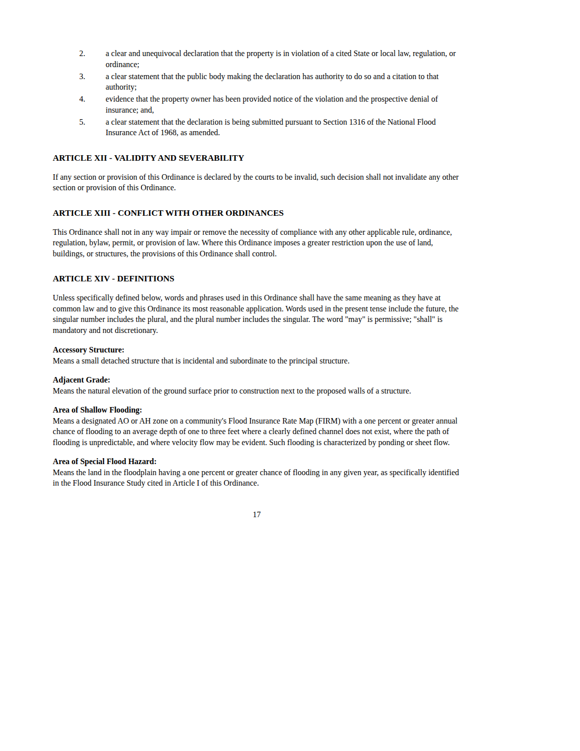2. a clear and unequivocal declaration that the property is in violation of a cited State or local law, regulation, or ordinance;
3. a clear statement that the public body making the declaration has authority to do so and a citation to that authority;
4. evidence that the property owner has been provided notice of the violation and the prospective denial of insurance; and,
5. a clear statement that the declaration is being submitted pursuant to Section 1316 of the National Flood Insurance Act of 1968, as amended.
ARTICLE XII - VALIDITY AND SEVERABILITY
If any section or provision of this Ordinance is declared by the courts to be invalid, such decision shall not invalidate any other section or provision of this Ordinance.
ARTICLE XIII - CONFLICT WITH OTHER ORDINANCES
This Ordinance shall not in any way impair or remove the necessity of compliance with any other applicable rule, ordinance, regulation, bylaw, permit, or provision of law. Where this Ordinance imposes a greater restriction upon the use of land, buildings, or structures, the provisions of this Ordinance shall control.
ARTICLE XIV - DEFINITIONS
Unless specifically defined below, words and phrases used in this Ordinance shall have the same meaning as they have at common law and to give this Ordinance its most reasonable application. Words used in the present tense include the future, the singular number includes the plural, and the plural number includes the singular. The word "may" is permissive; "shall" is mandatory and not discretionary.
Accessory Structure:
Means a small detached structure that is incidental and subordinate to the principal structure.
Adjacent Grade:
Means the natural elevation of the ground surface prior to construction next to the proposed walls of a structure.
Area of Shallow Flooding:
Means a designated AO or AH zone on a community's Flood Insurance Rate Map (FIRM) with a one percent or greater annual chance of flooding to an average depth of one to three feet where a clearly defined channel does not exist, where the path of flooding is unpredictable, and where velocity flow may be evident. Such flooding is characterized by ponding or sheet flow.
Area of Special Flood Hazard:
Means the land in the floodplain having a one percent or greater chance of flooding in any given year, as specifically identified in the Flood Insurance Study cited in Article I of this Ordinance.
17